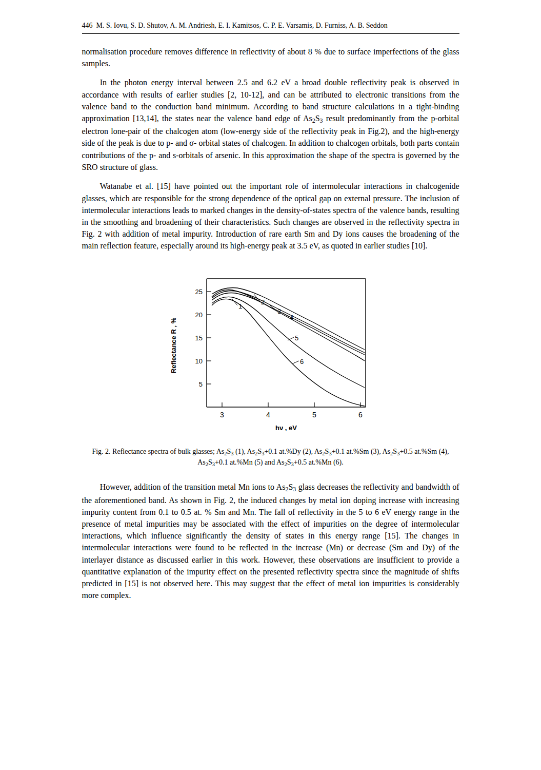446 M. S. Iovu, S. D. Shutov, A. M. Andriesh, E. I. Kamitsos, C. P. E. Varsamis, D. Furniss, A. B. Seddon
normalisation procedure removes difference in reflectivity of about 8 % due to surface imperfections of the glass samples.
In the photon energy interval between 2.5 and 6.2 eV a broad double reflectivity peak is observed in accordance with results of earlier studies [2, 10-12], and can be attributed to electronic transitions from the valence band to the conduction band minimum. According to band structure calculations in a tight-binding approximation [13,14], the states near the valence band edge of As2S3 result predominantly from the p-orbital electron lone-pair of the chalcogen atom (low-energy side of the reflectivity peak in Fig.2), and the high-energy side of the peak is due to p- and σ- orbital states of chalcogen. In addition to chalcogen orbitals, both parts contain contributions of the p- and s-orbitals of arsenic. In this approximation the shape of the spectra is governed by the SRO structure of glass.
Watanabe et al. [15] have pointed out the important role of intermolecular interactions in chalcogenide glasses, which are responsible for the strong dependence of the optical gap on external pressure. The inclusion of intermolecular interactions leads to marked changes in the density-of-states spectra of the valence bands, resulting in the smoothing and broadening of their characteristics. Such changes are observed in the reflectivity spectra in Fig. 2 with addition of metal impurity. Introduction of rare earth Sm and Dy ions causes the broadening of the main reflection feature, especially around its high-energy peak at 3.5 eV, as quoted in earlier studies [10].
25 20 15 10 5 3 4 5 6 Reflectance R , % hν , eV 1 2 3 4 5 6
Fig. 2. Reflectance spectra of bulk glasses; As2S3 (1), As2S3+0.1 at.%Dy (2), As2S3+0.1 at.%Sm (3), As2S3+0.5 at.%Sm (4), As2S3+0.1 at.%Mn (5) and As2S3+0.5 at.%Mn (6).
However, addition of the transition metal Mn ions to As2S3 glass decreases the reflectivity and bandwidth of the aforementioned band. As shown in Fig. 2, the induced changes by metal ion doping increase with increasing impurity content from 0.1 to 0.5 at. % Sm and Mn. The fall of reflectivity in the 5 to 6 eV energy range in the presence of metal impurities may be associated with the effect of impurities on the degree of intermolecular interactions, which influence significantly the density of states in this energy range [15]. The changes in intermolecular interactions were found to be reflected in the increase (Mn) or decrease (Sm and Dy) of the interlayer distance as discussed earlier in this work. However, these observations are insufficient to provide a quantitative explanation of the impurity effect on the presented reflectivity spectra since the magnitude of shifts predicted in [15] is not observed here. This may suggest that the effect of metal ion impurities is considerably more complex.